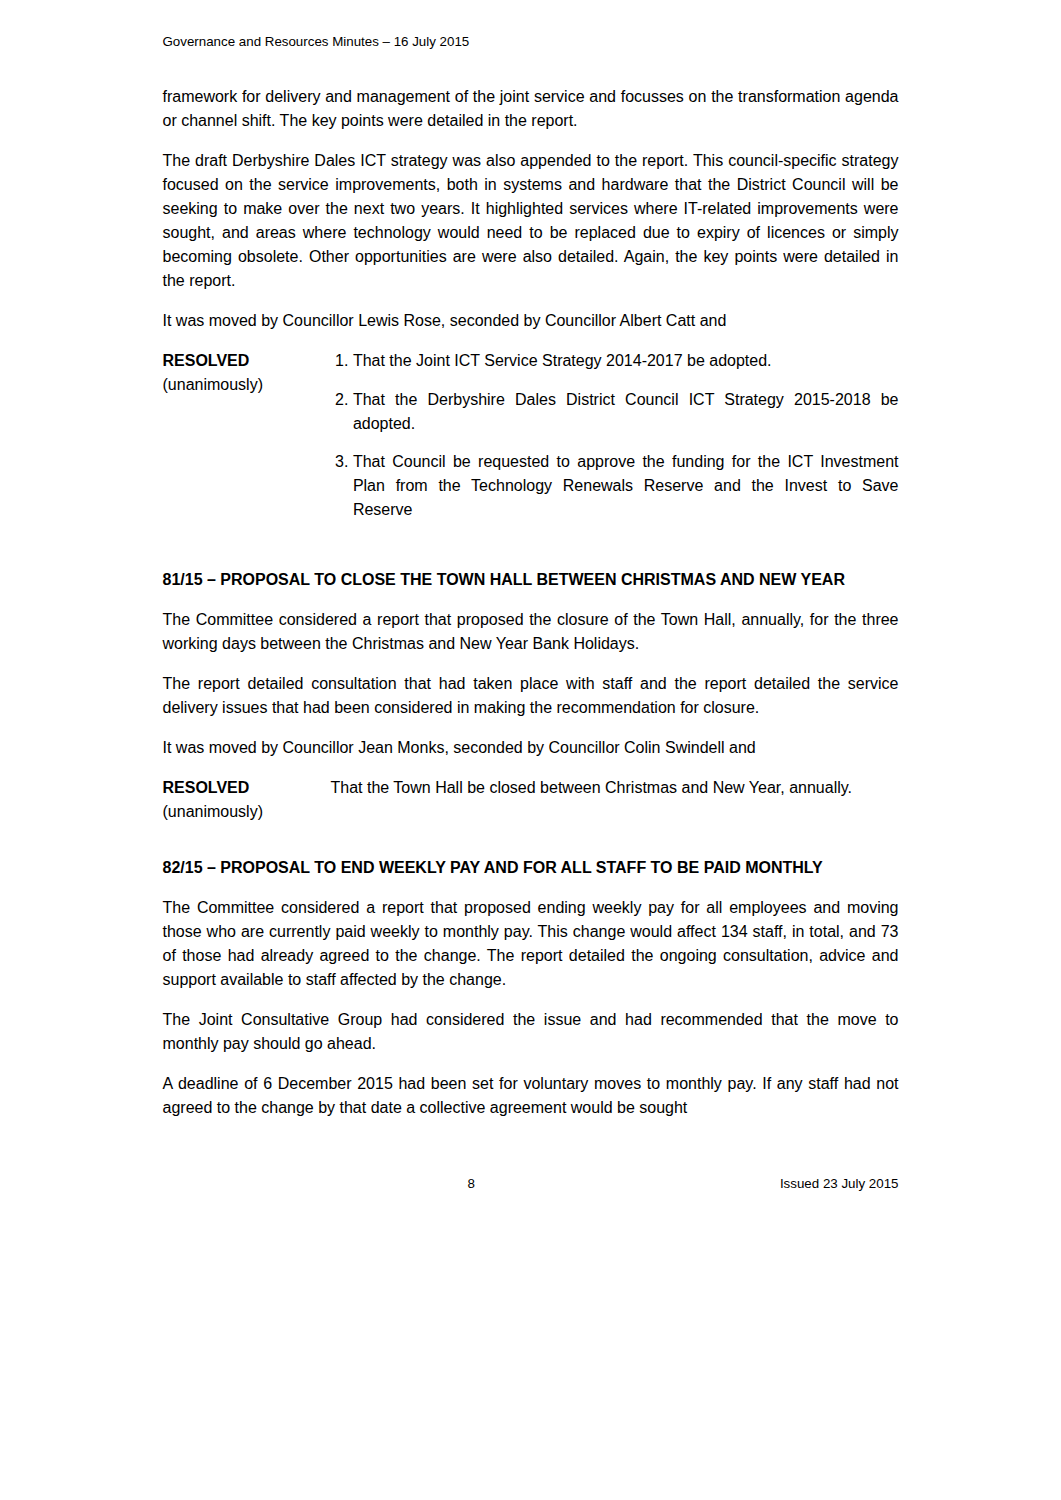Governance and Resources Minutes – 16 July 2015
framework for delivery and management of the joint service and focusses on the transformation agenda or channel shift. The key points were detailed in the report.
The draft Derbyshire Dales ICT strategy was also appended to the report. This council-specific strategy focused on the service improvements, both in systems and hardware that the District Council will be seeking to make over the next two years. It highlighted services where IT-related improvements were sought, and areas where technology would need to be replaced due to expiry of licences or simply becoming obsolete. Other opportunities are were also detailed. Again, the key points were detailed in the report.
It was moved by Councillor Lewis Rose, seconded by Councillor Albert Catt and
RESOLVED (unanimously)
That the Joint ICT Service Strategy 2014-2017 be adopted.
That the Derbyshire Dales District Council ICT Strategy 2015-2018 be adopted.
That Council be requested to approve the funding for the ICT Investment Plan from the Technology Renewals Reserve and the Invest to Save Reserve
81/15 – Proposal to close the Town Hall between Christmas and New Year
The Committee considered a report that proposed the closure of the Town Hall, annually, for the three working days between the Christmas and New Year Bank Holidays.
The report detailed consultation that had taken place with staff and the report detailed the service delivery issues that had been considered in making the recommendation for closure.
It was moved by Councillor Jean Monks, seconded by Councillor Colin Swindell and
RESOLVED (unanimously)
That the Town Hall be closed between Christmas and New Year, annually.
82/15 – Proposal to end weekly pay and for all staff to be paid monthly
The Committee considered a report that proposed ending weekly pay for all employees and moving those who are currently paid weekly to monthly pay. This change would affect 134 staff, in total, and 73 of those had already agreed to the change. The report detailed the ongoing consultation, advice and support available to staff affected by the change.
The Joint Consultative Group had considered the issue and had recommended that the move to monthly pay should go ahead.
A deadline of 6 December 2015 had been set for voluntary moves to monthly pay. If any staff had not agreed to the change by that date a collective agreement would be sought
8 Issued 23 July 2015